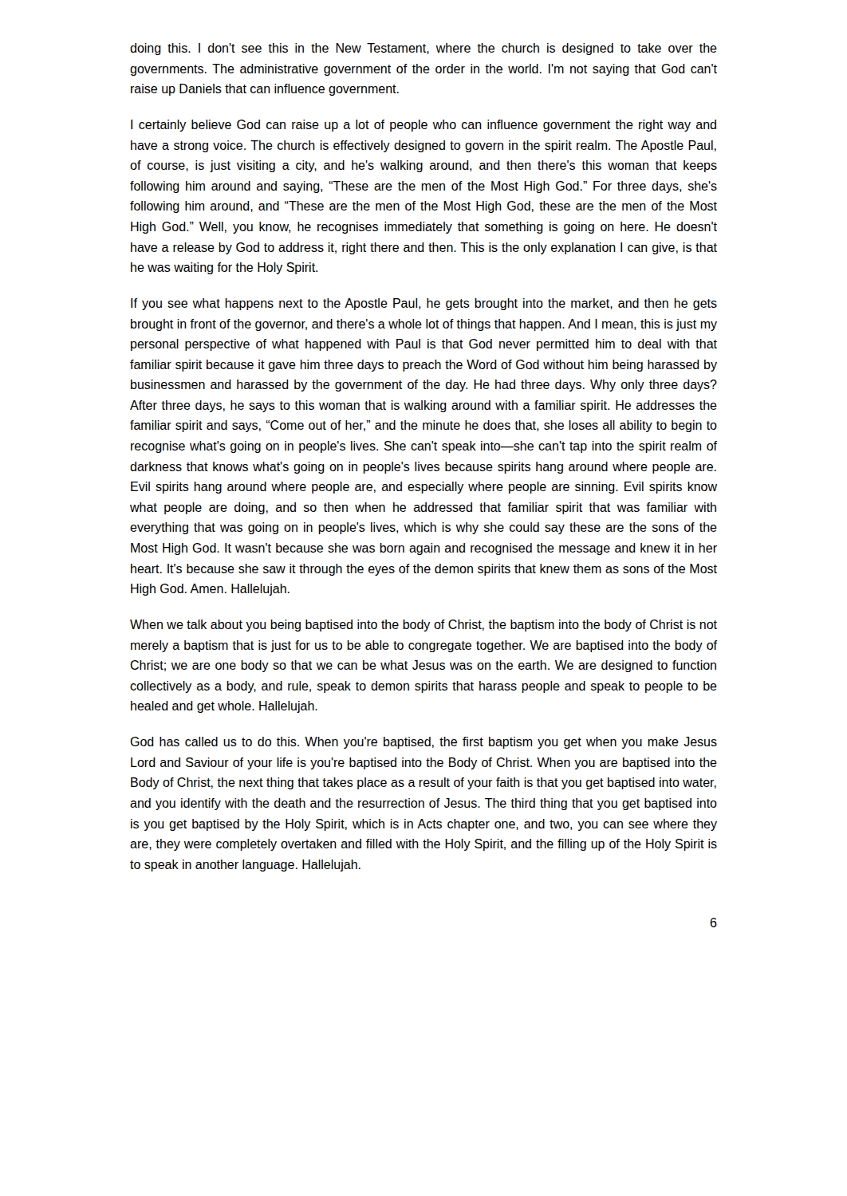doing this. I don't see this in the New Testament, where the church is designed to take over the governments. The administrative government of the order in the world. I'm not saying that God can't raise up Daniels that can influence government.
I certainly believe God can raise up a lot of people who can influence government the right way and have a strong voice. The church is effectively designed to govern in the spirit realm. The Apostle Paul, of course, is just visiting a city, and he's walking around, and then there's this woman that keeps following him around and saying, “These are the men of the Most High God.” For three days, she's following him around, and “These are the men of the Most High God, these are the men of the Most High God.” Well, you know, he recognises immediately that something is going on here. He doesn't have a release by God to address it, right there and then. This is the only explanation I can give, is that he was waiting for the Holy Spirit.
If you see what happens next to the Apostle Paul, he gets brought into the market, and then he gets brought in front of the governor, and there's a whole lot of things that happen. And I mean, this is just my personal perspective of what happened with Paul is that God never permitted him to deal with that familiar spirit because it gave him three days to preach the Word of God without him being harassed by businessmen and harassed by the government of the day. He had three days. Why only three days? After three days, he says to this woman that is walking around with a familiar spirit. He addresses the familiar spirit and says, “Come out of her,” and the minute he does that, she loses all ability to begin to recognise what's going on in people's lives. She can't speak into—she can't tap into the spirit realm of darkness that knows what's going on in people's lives because spirits hang around where people are. Evil spirits hang around where people are, and especially where people are sinning. Evil spirits know what people are doing, and so then when he addressed that familiar spirit that was familiar with everything that was going on in people's lives, which is why she could say these are the sons of the Most High God. It wasn't because she was born again and recognised the message and knew it in her heart. It's because she saw it through the eyes of the demon spirits that knew them as sons of the Most High God. Amen. Hallelujah.
When we talk about you being baptised into the body of Christ, the baptism into the body of Christ is not merely a baptism that is just for us to be able to congregate together. We are baptised into the body of Christ; we are one body so that we can be what Jesus was on the earth. We are designed to function collectively as a body, and rule, speak to demon spirits that harass people and speak to people to be healed and get whole. Hallelujah.
God has called us to do this. When you're baptised, the first baptism you get when you make Jesus Lord and Saviour of your life is you're baptised into the Body of Christ. When you are baptised into the Body of Christ, the next thing that takes place as a result of your faith is that you get baptised into water, and you identify with the death and the resurrection of Jesus. The third thing that you get baptised into is you get baptised by the Holy Spirit, which is in Acts chapter one, and two, you can see where they are, they were completely overtaken and filled with the Holy Spirit, and the filling up of the Holy Spirit is to speak in another language. Hallelujah.
6